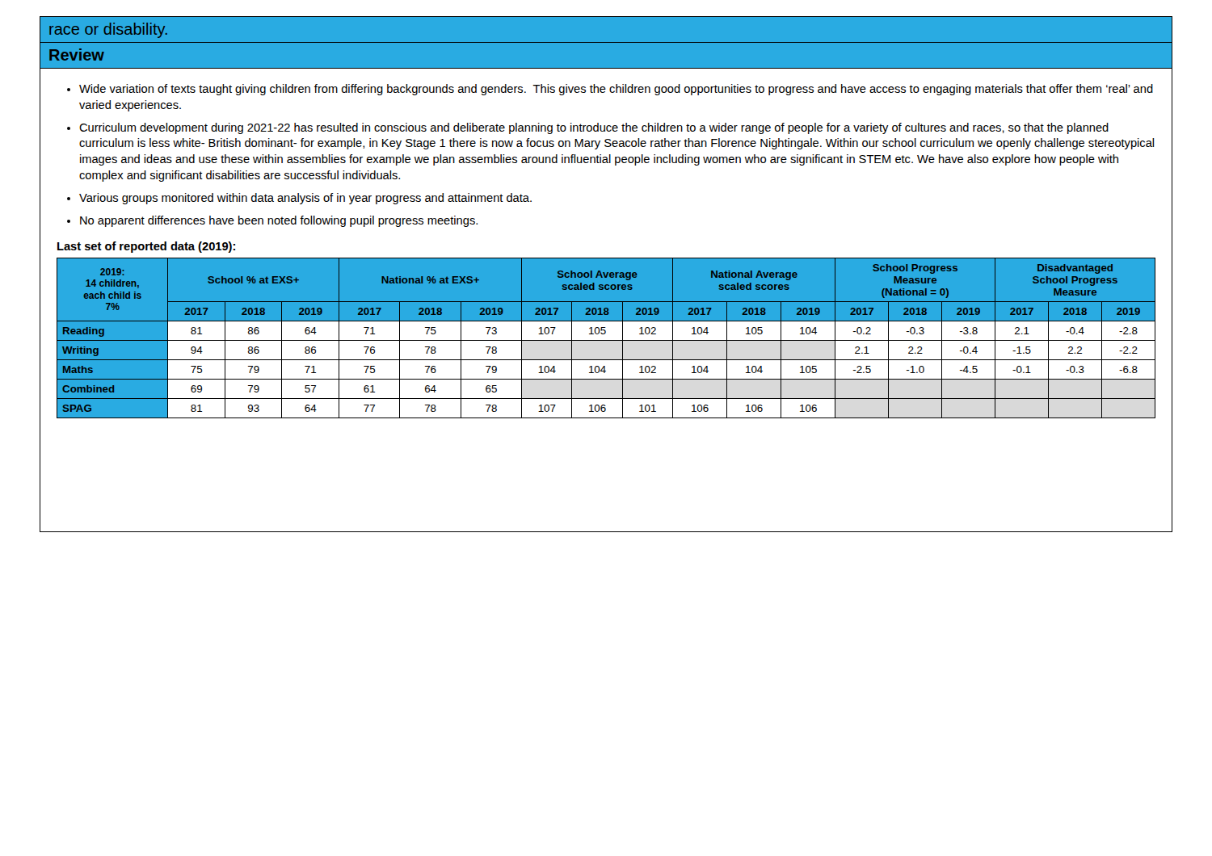race or disability.
Review
Wide variation of texts taught giving children from differing backgrounds and genders. This gives the children good opportunities to progress and have access to engaging materials that offer them ‘real’ and varied experiences.
Curriculum development during 2021-22 has resulted in conscious and deliberate planning to introduce the children to a wider range of people for a variety of cultures and races, so that the planned curriculum is less white- British dominant- for example, in Key Stage 1 there is now a focus on Mary Seacole rather than Florence Nightingale. Within our school curriculum we openly challenge stereotypical images and ideas and use these within assemblies for example we plan assemblies around influential people including women who are significant in STEM etc. We have also explore how people with complex and significant disabilities are successful individuals.
Various groups monitored within data analysis of in year progress and attainment data.
No apparent differences have been noted following pupil progress meetings.
Last set of reported data (2019):
| 2019: 14 children, each child is 7% | School % at EXS+ | National % at EXS+ | School Average scaled scores | National Average scaled scores | School Progress Measure (National = 0) | Disadvantaged School Progress Measure |
| --- | --- | --- | --- | --- | --- | --- |
| 2017 | 2018 | 2019 | 2017 | 2018 | 2019 | 2017 | 2018 | 2019 | 2017 | 2018 | 2019 | 2017 | 2018 | 2019 | 2017 | 2018 | 2019 |
| Reading | 81 | 86 | 64 | 71 | 75 | 73 | 107 | 105 | 102 | 104 | 105 | 104 | -0.2 | -0.3 | -3.8 | 2.1 | -0.4 | -2.8 |
| Writing | 94 | 86 | 86 | 76 | 78 | 78 | | | | | | | 2.1 | 2.2 | -0.4 | -1.5 | 2.2 | -2.2 |
| Maths | 75 | 79 | 71 | 75 | 76 | 79 | 104 | 104 | 102 | 104 | 104 | 105 | -2.5 | -1.0 | -4.5 | -0.1 | -0.3 | -6.8 |
| Combined | 69 | 79 | 57 | 61 | 64 | 65 | | | | | | | | | | | | |
| SPAG | 81 | 93 | 64 | 77 | 78 | 78 | 107 | 106 | 101 | 106 | 106 | 106 | | | | | | |